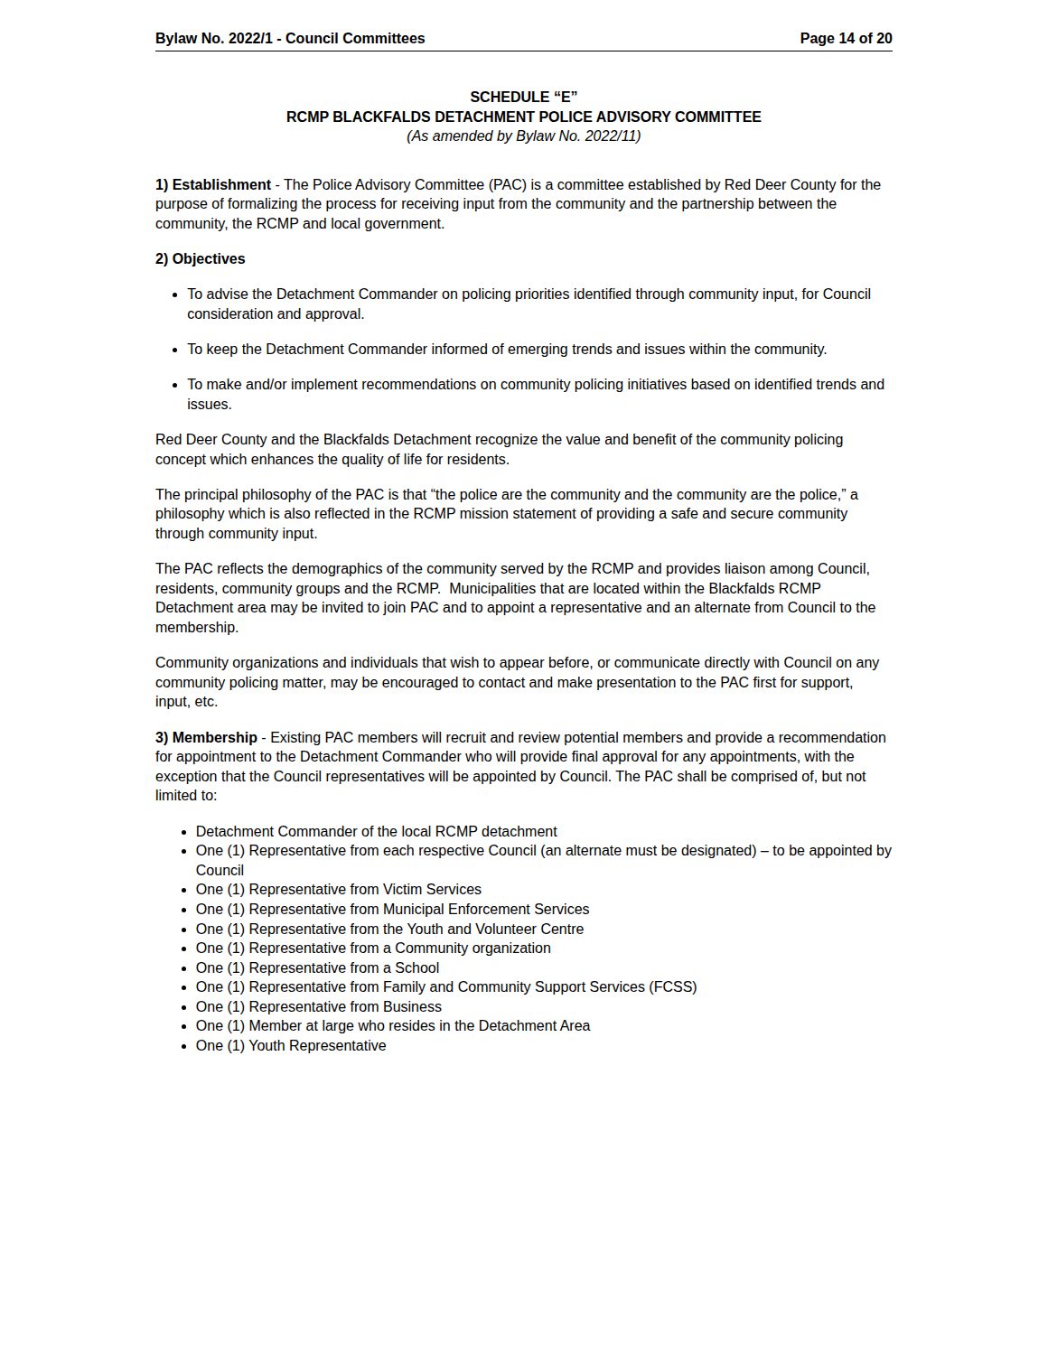Bylaw No. 2022/1 - Council Committees Page 14 of 20
SCHEDULE “E” RCMP BLACKFALDS DETACHMENT POLICE ADVISORY COMMITTEE (As amended by Bylaw No. 2022/11)
1) Establishment
- The Police Advisory Committee (PAC) is a committee established by Red Deer County for the purpose of formalizing the process for receiving input from the community and the partnership between the community, the RCMP and local government.
2) Objectives
To advise the Detachment Commander on policing priorities identified through community input, for Council consideration and approval.
To keep the Detachment Commander informed of emerging trends and issues within the community.
To make and/or implement recommendations on community policing initiatives based on identified trends and issues.
Red Deer County and the Blackfalds Detachment recognize the value and benefit of the community policing concept which enhances the quality of life for residents.
The principal philosophy of the PAC is that “the police are the community and the community are the police,” a philosophy which is also reflected in the RCMP mission statement of providing a safe and secure community through community input.
The PAC reflects the demographics of the community served by the RCMP and provides liaison among Council, residents, community groups and the RCMP. Municipalities that are located within the Blackfalds RCMP Detachment area may be invited to join PAC and to appoint a representative and an alternate from Council to the membership.
Community organizations and individuals that wish to appear before, or communicate directly with Council on any community policing matter, may be encouraged to contact and make presentation to the PAC first for support, input, etc.
3) Membership
- Existing PAC members will recruit and review potential members and provide a recommendation for appointment to the Detachment Commander who will provide final approval for any appointments, with the exception that the Council representatives will be appointed by Council. The PAC shall be comprised of, but not limited to:
Detachment Commander of the local RCMP detachment
One (1) Representative from each respective Council (an alternate must be designated) – to be appointed by Council
One (1) Representative from Victim Services
One (1) Representative from Municipal Enforcement Services
One (1) Representative from the Youth and Volunteer Centre
One (1) Representative from a Community organization
One (1) Representative from a School
One (1) Representative from Family and Community Support Services (FCSS)
One (1) Representative from Business
One (1) Member at large who resides in the Detachment Area
One (1) Youth Representative